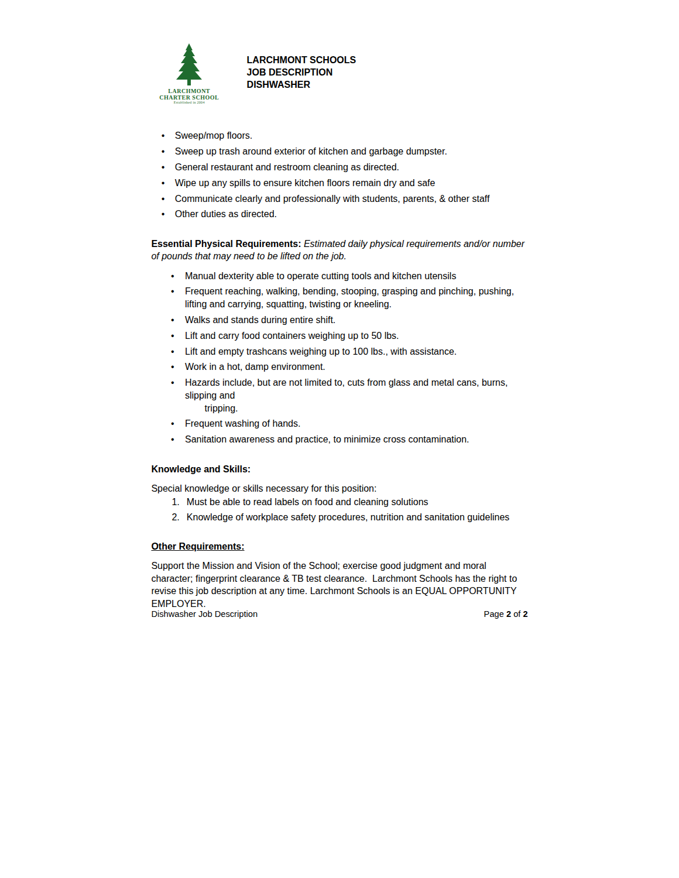LARCHMONT
CHARTER SCHOOL
Established in 2004
LARCHMONT SCHOOLS
JOB DESCRIPTION
DISHWASHER
Sweep/mop floors.
Sweep up trash around exterior of kitchen and garbage dumpster.
General restaurant and restroom cleaning as directed.
Wipe up any spills to ensure kitchen floors remain dry and safe
Communicate clearly and professionally with students, parents, & other staff
Other duties as directed.
Essential Physical Requirements: Estimated daily physical requirements and/or number of pounds that may need to be lifted on the job.
Manual dexterity able to operate cutting tools and kitchen utensils
Frequent reaching, walking, bending, stooping, grasping and pinching, pushing, lifting and carrying, squatting, twisting or kneeling.
Walks and stands during entire shift.
Lift and carry food containers weighing up to 50 lbs.
Lift and empty trashcans weighing up to 100 lbs., with assistance.
Work in a hot, damp environment.
Hazards include, but are not limited to, cuts from glass and metal cans, burns, slipping and tripping.
Frequent washing of hands.
Sanitation awareness and practice, to minimize cross contamination.
Knowledge and Skills:
Special knowledge or skills necessary for this position:
Must be able to read labels on food and cleaning solutions
Knowledge of workplace safety procedures, nutrition and sanitation guidelines
Other Requirements:
Support the Mission and Vision of the School; exercise good judgment and moral character; fingerprint clearance & TB test clearance. Larchmont Schools has the right to revise this job description at any time. Larchmont Schools is an EQUAL OPPORTUNITY EMPLOYER.
Dishwasher Job Description Page 2 of 2